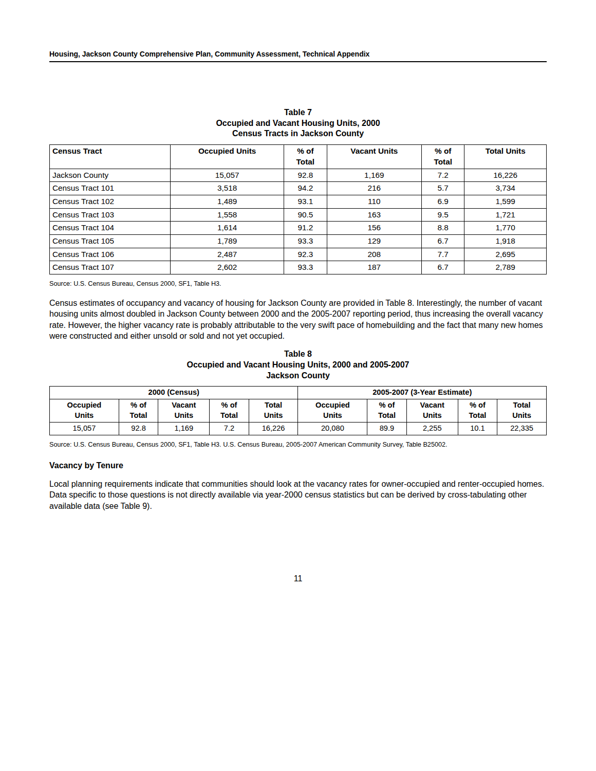Housing, Jackson County Comprehensive Plan, Community Assessment, Technical Appendix
Table 7
Occupied and Vacant Housing Units, 2000
Census Tracts in Jackson County
| Census Tract | Occupied Units | % of Total | Vacant Units | % of Total | Total Units |
| --- | --- | --- | --- | --- | --- |
| Jackson County | 15,057 | 92.8 | 1,169 | 7.2 | 16,226 |
| Census Tract 101 | 3,518 | 94.2 | 216 | 5.7 | 3,734 |
| Census Tract 102 | 1,489 | 93.1 | 110 | 6.9 | 1,599 |
| Census Tract 103 | 1,558 | 90.5 | 163 | 9.5 | 1,721 |
| Census Tract 104 | 1,614 | 91.2 | 156 | 8.8 | 1,770 |
| Census Tract 105 | 1,789 | 93.3 | 129 | 6.7 | 1,918 |
| Census Tract 106 | 2,487 | 92.3 | 208 | 7.7 | 2,695 |
| Census Tract 107 | 2,602 | 93.3 | 187 | 6.7 | 2,789 |
Source: U.S. Census Bureau, Census 2000, SF1, Table H3.
Census estimates of occupancy and vacancy of housing for Jackson County are provided in Table 8. Interestingly, the number of vacant housing units almost doubled in Jackson County between 2000 and the 2005-2007 reporting period, thus increasing the overall vacancy rate. However, the higher vacancy rate is probably attributable to the very swift pace of homebuilding and the fact that many new homes were constructed and either unsold or sold and not yet occupied.
Table 8
Occupied and Vacant Housing Units, 2000 and 2005-2007
Jackson County
| 2000 (Census) | 2005-2007 (3-Year Estimate) |
| --- | --- |
| Occupied Units | % of Total | Vacant Units | % of Total | Total Units | Occupied Units | % of Total | Vacant Units | % of Total | Total Units |
| 15,057 | 92.8 | 1,169 | 7.2 | 16,226 | 20,080 | 89.9 | 2,255 | 10.1 | 22,335 |
Source: U.S. Census Bureau, Census 2000, SF1, Table H3. U.S. Census Bureau, 2005-2007 American Community Survey, Table B25002.
Vacancy by Tenure
Local planning requirements indicate that communities should look at the vacancy rates for owner-occupied and renter-occupied homes. Data specific to those questions is not directly available via year-2000 census statistics but can be derived by cross-tabulating other available data (see Table 9).
11